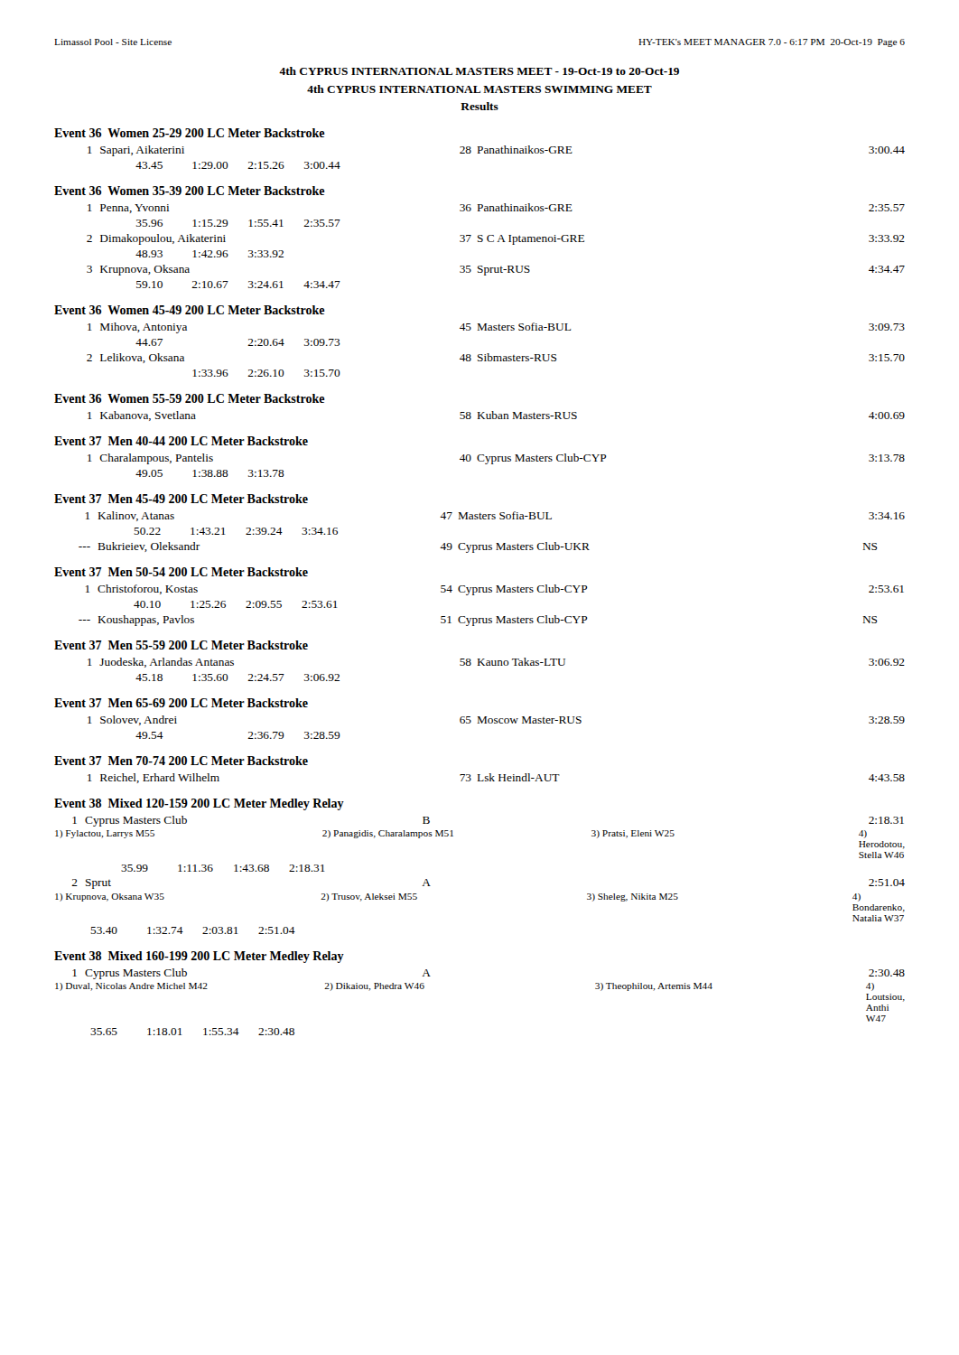Limassol Pool - Site License
HY-TEK's MEET MANAGER 7.0 - 6:17 PM 20-Oct-19 Page 6
4th CYPRUS INTERNATIONAL MASTERS MEET - 19-Oct-19 to 20-Oct-19
4th CYPRUS INTERNATIONAL MASTERS SWIMMING MEET
Results
Event 36 Women 25-29 200 LC Meter Backstroke
| 1 | Sapari, Aikaterini | 28 | Panathinaikos-GRE | 3:00.44 |
| | 43.45 1:29.00 2:15.26 3:00.44 |
Event 36 Women 35-39 200 LC Meter Backstroke
| 1 | Penna, Yvonni | 36 | Panathinaikos-GRE | 2:35.57 |
| | 35.96 1:15.29 1:55.41 2:35.57 |
| 2 | Dimakopoulou, Aikaterini | 37 | S C A Iptamenoi-GRE | 3:33.92 |
| | 48.93 1:42.96 3:33.92 |
| 3 | Krupnova, Oksana | 35 | Sprut-RUS | 4:34.47 |
| | 59.10 2:10.67 3:24.61 4:34.47 |
Event 36 Women 45-49 200 LC Meter Backstroke
| 1 | Mihova, Antoniya | 45 | Masters Sofia-BUL | 3:09.73 |
| | 44.67 2:20.64 3:09.73 |
| 2 | Lelikova, Oksana | 48 | Sibmasters-RUS | 3:15.70 |
| | 1:33.96 2:26.10 3:15.70 |
Event 36 Women 55-59 200 LC Meter Backstroke
| 1 | Kabanova, Svetlana | 58 | Kuban Masters-RUS | 4:00.69 |
Event 37 Men 40-44 200 LC Meter Backstroke
| 1 | Charalampous, Pantelis | 40 | Cyprus Masters Club-CYP | 3:13.78 |
| | 49.05 1:38.88 3:13.78 |
Event 37 Men 45-49 200 LC Meter Backstroke
| 1 | Kalinov, Atanas | 47 | Masters Sofia-BUL | 3:34.16 |
| | 50.22 1:43.21 2:39.24 3:34.16 |
| --- | Bukrieiev, Oleksandr | 49 | Cyprus Masters Club-UKR | NS |
Event 37 Men 50-54 200 LC Meter Backstroke
| 1 | Christoforou, Kostas | 54 | Cyprus Masters Club-CYP | 2:53.61 |
| | 40.10 1:25.26 2:09.55 2:53.61 |
| --- | Koushappas, Pavlos | 51 | Cyprus Masters Club-CYP | NS |
Event 37 Men 55-59 200 LC Meter Backstroke
| 1 | Juodeska, Arlandas Antanas | 58 | Kauno Takas-LTU | 3:06.92 |
| | 45.18 1:35.60 2:24.57 3:06.92 |
Event 37 Men 65-69 200 LC Meter Backstroke
| 1 | Solovev, Andrei | 65 | Moscow Master-RUS | 3:28.59 |
| | 49.54 2:36.79 3:28.59 |
Event 37 Men 70-74 200 LC Meter Backstroke
| 1 | Reichel, Erhard Wilhelm | 73 | Lsk Heindl-AUT | 4:43.58 |
Event 38 Mixed 120-159 200 LC Meter Medley Relay
| 1 | Cyprus Masters Club | B | 2:18.31 |
| 1) Fylactou, Larrys M55 | 2) Panagidis, Charalampos M51 | 3) Pratsi, Eleni W25 | 4) Herodotou, Stella W46 |
| | 35.99 1:11.36 1:43.68 2:18.31 |
| 2 | Sprut | A | 2:51.04 |
| 1) Krupnova, Oksana W35 | 2) Trusov, Aleksei M55 | 3) Sheleg, Nikita M25 | 4) Bondarenko, Natalia W37 |
| | 53.40 1:32.74 2:03.81 2:51.04 |
Event 38 Mixed 160-199 200 LC Meter Medley Relay
| 1 | Cyprus Masters Club | A | 2:30.48 |
| 1) Duval, Nicolas Andre Michel M42 | 2) Dikaiou, Phedra W46 | 3) Theophilou, Artemis M44 | 4) Loutsiou, Anthi W47 |
| | 35.65 1:18.01 1:55.34 2:30.48 |